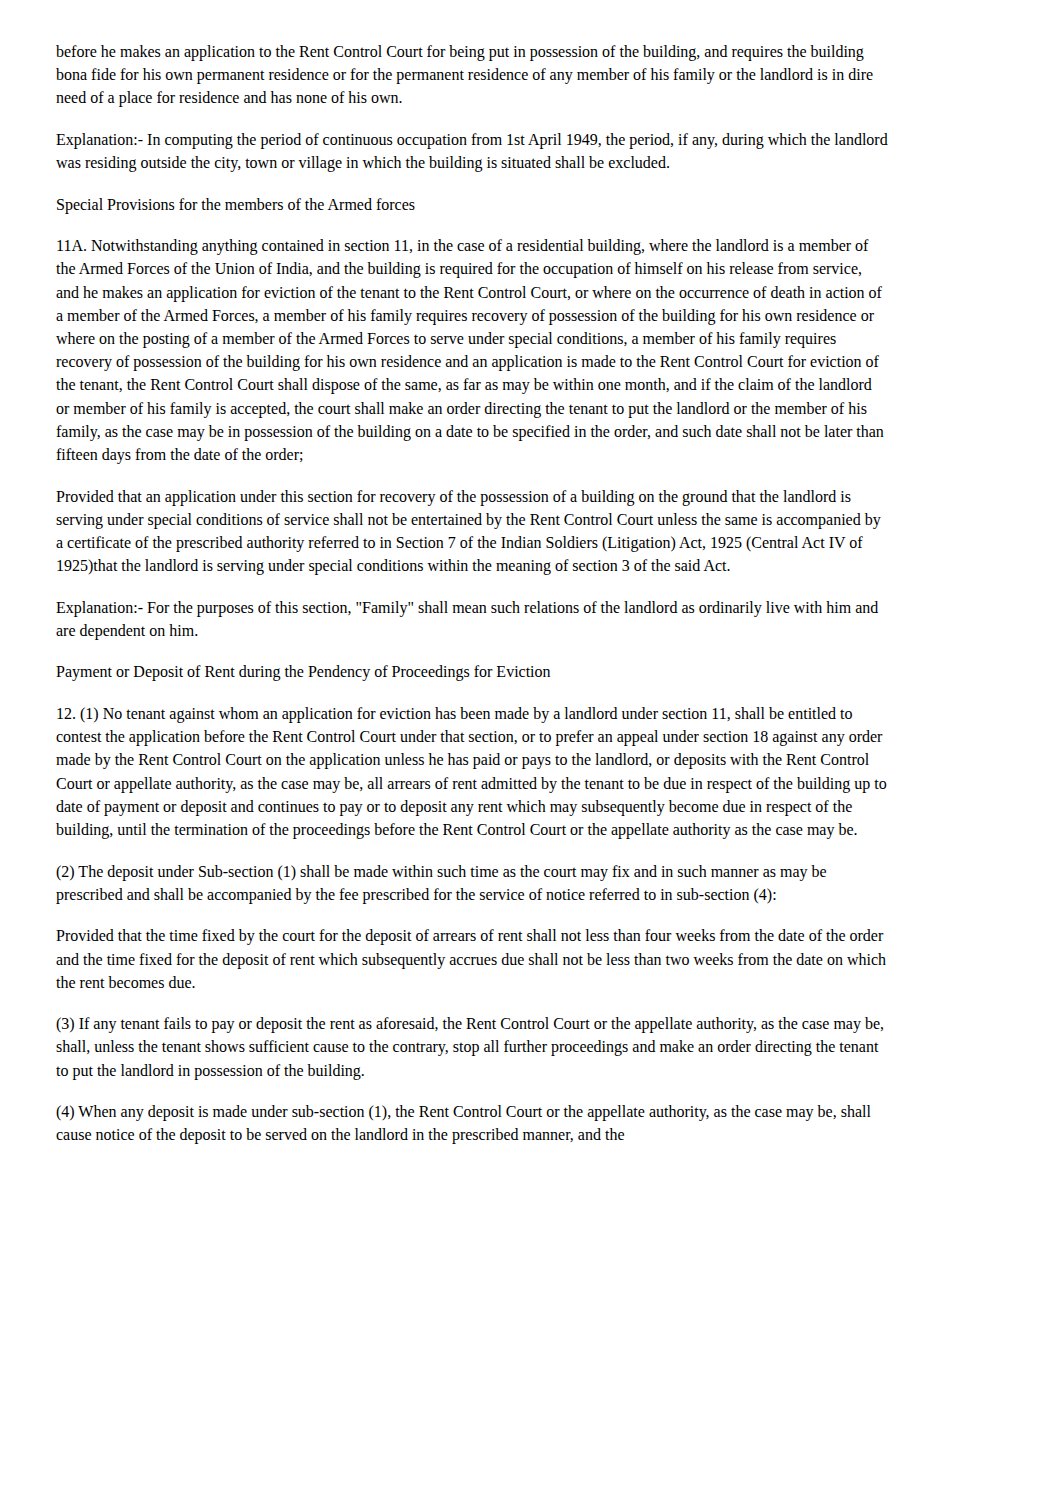before he makes an application to the Rent Control Court for being put in possession of the building, and requires the building bona fide for his own permanent residence or for the permanent residence of any member of his family or the landlord is in dire need of a place for residence and has none of his own.
Explanation:- In computing the period of continuous occupation from 1st April 1949, the period, if any, during which the landlord was residing outside the city, town or village in which the building is situated shall be excluded.
Special Provisions for the members of the Armed forces
11A. Notwithstanding anything contained in section 11, in the case of a residential building, where the landlord is a member of the Armed Forces of the Union of India, and the building is required for the occupation of himself on his release from service, and he makes an application for eviction of the tenant to the Rent Control Court, or where on the occurrence of death in action of a member of the Armed Forces, a member of his family requires recovery of possession of the building for his own residence or where on the posting of a member of the Armed Forces to serve under special conditions, a member of his family requires recovery of possession of the building for his own residence and an application is made to the Rent Control Court for eviction of the tenant, the Rent Control Court shall dispose of the same, as far as may be within one month, and if the claim of the landlord or member of his family is accepted, the court shall make an order directing the tenant to put the landlord or the member of his family, as the case may be in possession of the building on a date to be specified in the order, and such date shall not be later than fifteen days from the date of the order;
Provided that an application under this section for recovery of the possession of a building on the ground that the landlord is serving under special conditions of service shall not be entertained by the Rent Control Court unless the same is accompanied by a certificate of the prescribed authority referred to in Section 7 of the Indian Soldiers (Litigation) Act, 1925 (Central Act IV of 1925)that the landlord is serving under special conditions within the meaning of section 3 of the said Act.
Explanation:- For the purposes of this section, "Family" shall mean such relations of the landlord as ordinarily live with him and are dependent on him.
Payment or Deposit of Rent during the Pendency of Proceedings for Eviction
12. (1) No tenant against whom an application for eviction has been made by a landlord under section 11, shall be entitled to contest the application before the Rent Control Court under that section, or to prefer an appeal under section 18 against any order made by the Rent Control Court on the application unless he has paid or pays to the landlord, or deposits with the Rent Control Court or appellate authority, as the case may be, all arrears of rent admitted by the tenant to be due in respect of the building up to date of payment or deposit and continues to pay or to deposit any rent which may subsequently become due in respect of the building, until the termination of the proceedings before the Rent Control Court or the appellate authority as the case may be.
(2) The deposit under Sub-section (1) shall be made within such time as the court may fix and in such manner as may be prescribed and shall be accompanied by the fee prescribed for the service of notice referred to in sub-section (4):
Provided that the time fixed by the court for the deposit of arrears of rent shall not less than four weeks from the date of the order and the time fixed for the deposit of rent which subsequently accrues due shall not be less than two weeks from the date on which the rent becomes due.
(3) If any tenant fails to pay or deposit the rent as aforesaid, the Rent Control Court or the appellate authority, as the case may be, shall, unless the tenant shows sufficient cause to the contrary, stop all further proceedings and make an order directing the tenant to put the landlord in possession of the building.
(4) When any deposit is made under sub-section (1), the Rent Control Court or the appellate authority, as the case may be, shall cause notice of the deposit to be served on the landlord in the prescribed manner, and the